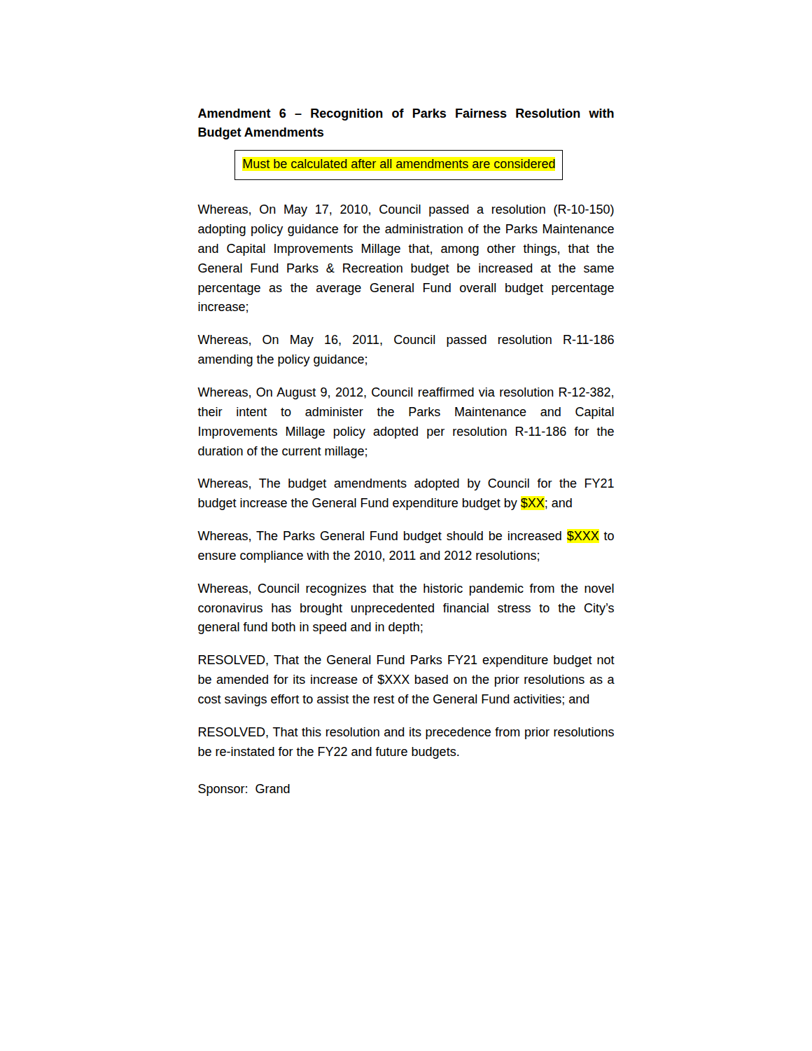Amendment 6 – Recognition of Parks Fairness Resolution with Budget Amendments
Must be calculated after all amendments are considered
Whereas, On May 17, 2010, Council passed a resolution (R-10-150) adopting policy guidance for the administration of the Parks Maintenance and Capital Improvements Millage that, among other things, that the General Fund Parks & Recreation budget be increased at the same percentage as the average General Fund overall budget percentage increase;
Whereas, On May 16, 2011, Council passed resolution R-11-186 amending the policy guidance;
Whereas, On August 9, 2012, Council reaffirmed via resolution R-12-382, their intent to administer the Parks Maintenance and Capital Improvements Millage policy adopted per resolution R-11-186 for the duration of the current millage;
Whereas, The budget amendments adopted by Council for the FY21 budget increase the General Fund expenditure budget by $XX; and
Whereas, The Parks General Fund budget should be increased $XXX to ensure compliance with the 2010, 2011 and 2012 resolutions;
Whereas, Council recognizes that the historic pandemic from the novel coronavirus has brought unprecedented financial stress to the City’s general fund both in speed and in depth;
RESOLVED, That the General Fund Parks FY21 expenditure budget not be amended for its increase of $XXX based on the prior resolutions as a cost savings effort to assist the rest of the General Fund activities; and
RESOLVED, That this resolution and its precedence from prior resolutions be re-instated for the FY22 and future budgets.
Sponsor: Grand